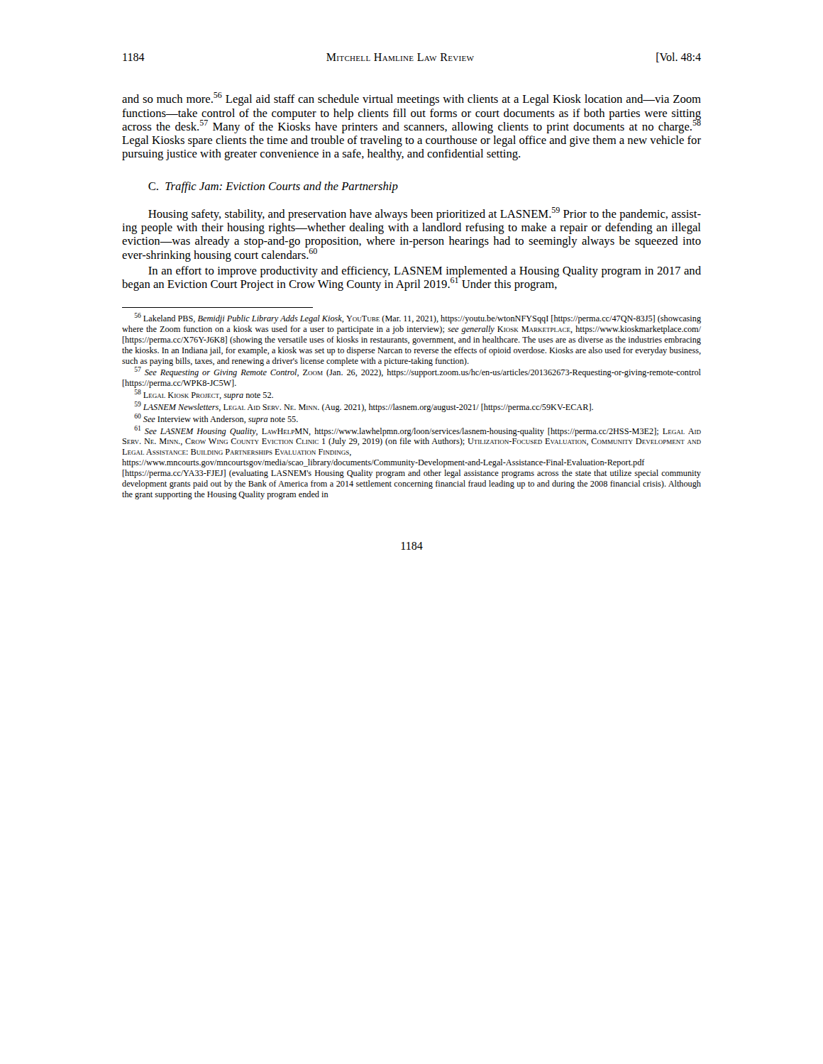1184
Mitchell Hamline Law Review
[Vol. 48:4
and so much more.56 Legal aid staff can schedule virtual meetings with clients at a Legal Kiosk location and—via Zoom functions—take control of the computer to help clients fill out forms or court documents as if both parties were sitting across the desk.57 Many of the Kiosks have printers and scanners, allowing clients to print documents at no charge.58 Legal Kiosks spare clients the time and trouble of traveling to a courthouse or legal office and give them a new vehicle for pursuing justice with greater convenience in a safe, healthy, and confidential setting.
C. Traffic Jam: Eviction Courts and the Partnership
Housing safety, stability, and preservation have always been prioritized at LASNEM.59 Prior to the pandemic, assisting people with their housing rights—whether dealing with a landlord refusing to make a repair or defending an illegal eviction—was already a stop-and-go proposition, where in-person hearings had to seemingly always be squeezed into ever-shrinking housing court calendars.60
In an effort to improve productivity and efficiency, LASNEM implemented a Housing Quality program in 2017 and began an Eviction Court Project in Crow Wing County in April 2019.61 Under this program,
56 Lakeland PBS, Bemidji Public Library Adds Legal Kiosk, YouTube (Mar. 11, 2021), https://youtu.be/wtonNFYSqqI [https://perma.cc/47QN-83J5] (showcasing where the Zoom function on a kiosk was used for a user to participate in a job interview); see generally Kiosk Marketplace, https://www.kioskmarketplace.com/ [https://perma.cc/X76Y-J6K8] (showing the versatile uses of kiosks in restaurants, government, and in healthcare. The uses are as diverse as the industries embracing the kiosks. In an Indiana jail, for example, a kiosk was set up to disperse Narcan to reverse the effects of opioid overdose. Kiosks are also used for everyday business, such as paying bills, taxes, and renewing a driver's license complete with a picture-taking function).
57 See Requesting or Giving Remote Control, Zoom (Jan. 26, 2022), https://support.zoom.us/hc/en-us/articles/201362673-Requesting-or-giving-remote-control [https://perma.cc/WPK8-JC5W].
58 Legal Kiosk Project, supra note 52.
59 LASNEM Newsletters, Legal Aid Serv. Ne. Minn. (Aug. 2021), https://lasnem.org/august-2021/ [https://perma.cc/59KV-ECAR].
60 See Interview with Anderson, supra note 55.
61 See LASNEM Housing Quality, LawHelpMN, https://www.lawhelpmn.org/loon/services/lasnem-housing-quality [https://perma.cc/2HSS-M3E2]; Legal Aid Serv. Ne. Minn., Crow Wing County Eviction Clinic 1 (July 29, 2019) (on file with Authors); Utilization-Focused Evaluation, Community Development and Legal Assistance: Building Partnerships Evaluation Findings,
https://www.mncourts.gov/mncourtsgov/media/scao_library/documents/Community-Development-and-Legal-Assistance-Final-Evaluation-Report.pdf [https://perma.cc/YA33-FJEJ] (evaluating LASNEM's Housing Quality program and other legal assistance programs across the state that utilize special community development grants paid out by the Bank of America from a 2014 settlement concerning financial fraud leading up to and during the 2008 financial crisis). Although the grant supporting the Housing Quality program ended in
1184